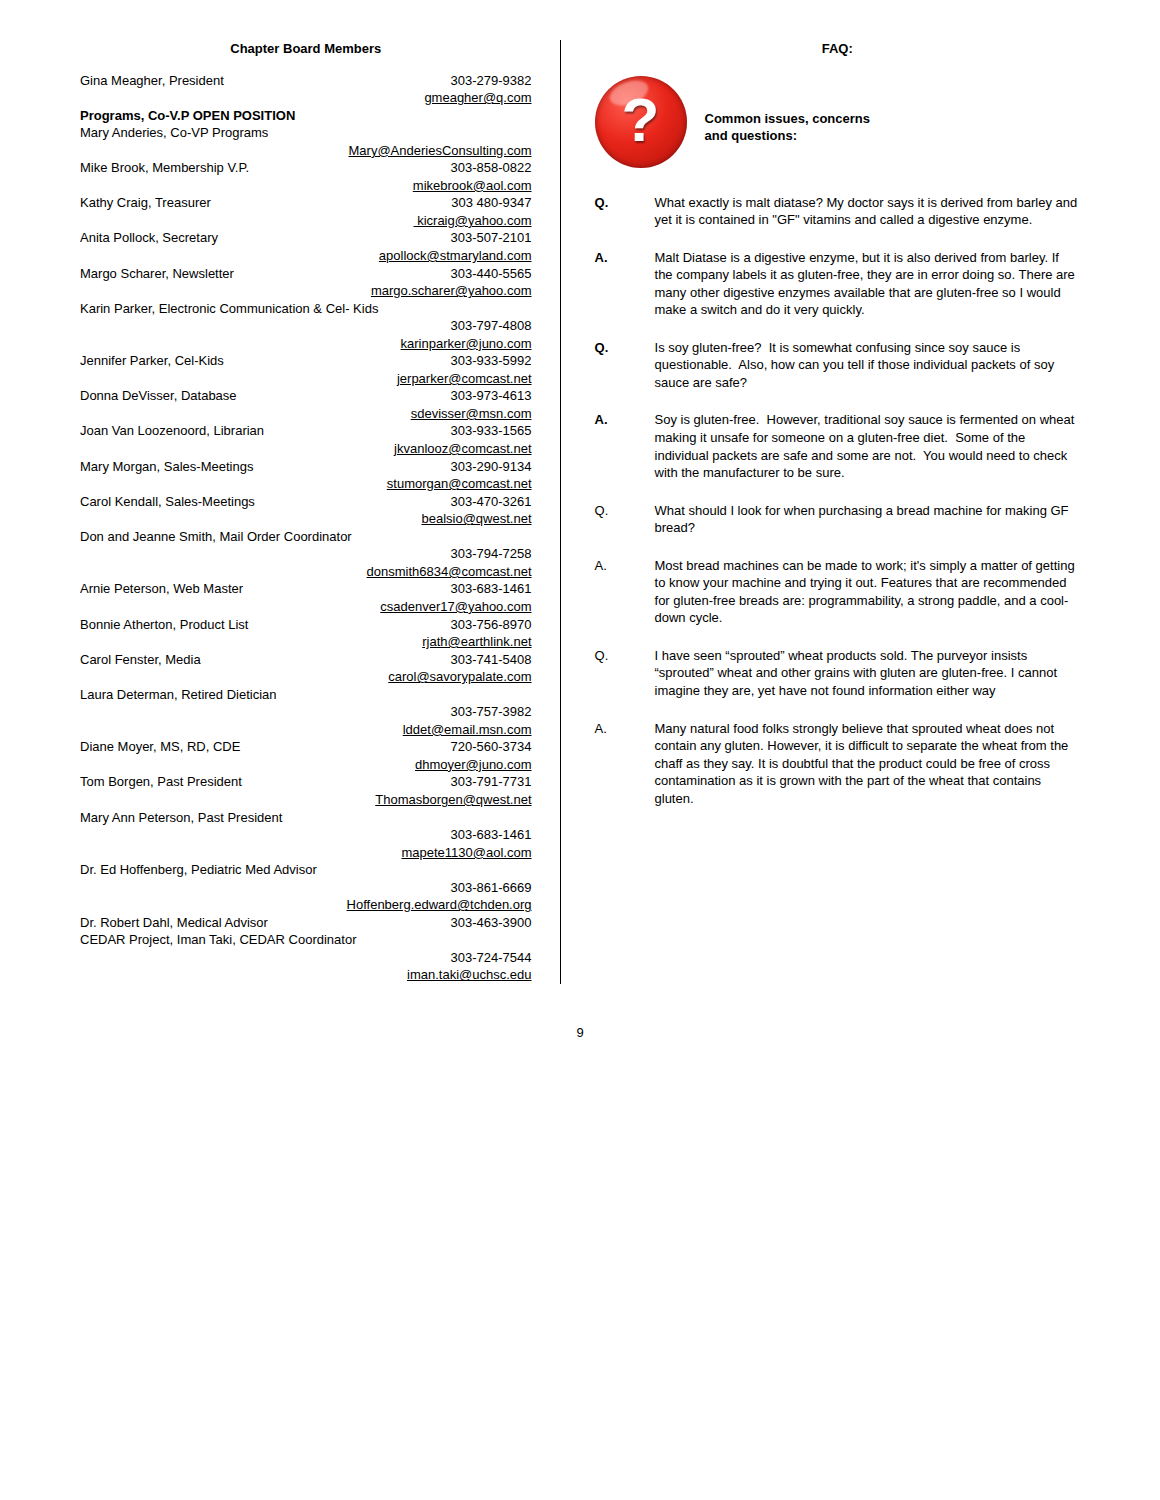Chapter Board Members
Gina Meagher, President 303-279-9382
gmeagher@q.com
Programs, Co-V.P OPEN POSITION
Mary Anderies, Co-VP Programs
Mary@AnderiesConsulting.com
Mike Brook, Membership V.P. 303-858-0822
mikebrook@aol.com
Kathy Craig, Treasurer 303 480-9347
kicraig@yahoo.com
Anita Pollock, Secretary 303-507-2101
apollock@stmaryland.com
Margo Scharer, Newsletter 303-440-5565
margo.scharer@yahoo.com
Karin Parker, Electronic Communication & Cel- Kids
303-797-4808
karinparker@juno.com
Jennifer Parker, Cel-Kids 303-933-5992
jerparker@comcast.net
Donna DeVisser, Database 303-973-4613
sdevisser@msn.com
Joan Van Loozenoord, Librarian 303-933-1565
jkvanlooz@comcast.net
Mary Morgan, Sales-Meetings 303-290-9134
stumorgan@comcast.net
Carol Kendall, Sales-Meetings 303-470-3261
bealsio@qwest.net
Don and Jeanne Smith, Mail Order Coordinator
303-794-7258
donsmith6834@comcast.net
Arnie Peterson, Web Master 303-683-1461
csadenver17@yahoo.com
Bonnie Atherton, Product List 303-756-8970
rjath@earthlink.net
Carol Fenster, Media 303-741-5408
carol@savorypalate.com
Laura Determan, Retired Dietician
303-757-3982
lddet@email.msn.com
Diane Moyer, MS, RD, CDE 720-560-3734
dhmoyer@juno.com
Tom Borgen, Past President 303-791-7731
Thomasborgen@qwest.net
Mary Ann Peterson, Past President
303-683-1461
mapete1130@aol.com
Dr. Ed Hoffenberg, Pediatric Med Advisor
303-861-6669
Hoffenberg.edward@tchden.org
Dr. Robert Dahl, Medical Advisor 303-463-3900
CEDAR Project, Iman Taki, CEDAR Coordinator
303-724-7544
iman.taki@uchsc.edu
FAQ:
?
Common issues, concerns
and questions:
Q.
What exactly is malt diatase? My doctor says it is derived from barley and yet it is contained in "GF" vitamins and called a digestive enzyme.
A.
Malt Diatase is a digestive enzyme, but it is also derived from barley. If the company labels it as gluten-free, they are in error doing so. There are many other digestive enzymes available that are gluten-free so I would make a switch and do it very quickly.
Q.
Is soy gluten-free? It is somewhat confusing since soy sauce is questionable. Also, how can you tell if those individual packets of soy sauce are safe?
A.
Soy is gluten-free. However, traditional soy sauce is fermented on wheat making it unsafe for someone on a gluten-free diet. Some of the individual packets are safe and some are not. You would need to check with the manufacturer to be sure.
Q.
What should I look for when purchasing a bread machine for making GF bread?
A.
Most bread machines can be made to work; it's simply a matter of getting to know your machine and trying it out. Features that are recommended for gluten-free breads are: programmability, a strong paddle, and a cool-down cycle.
Q.
I have seen “sprouted” wheat products sold. The purveyor insists “sprouted” wheat and other grains with gluten are gluten-free. I cannot imagine they are, yet have not found information either way
A.
Many natural food folks strongly believe that sprouted wheat does not contain any gluten. However, it is difficult to separate the wheat from the chaff as they say. It is doubtful that the product could be free of cross contamination as it is grown with the part of the wheat that contains gluten.
9